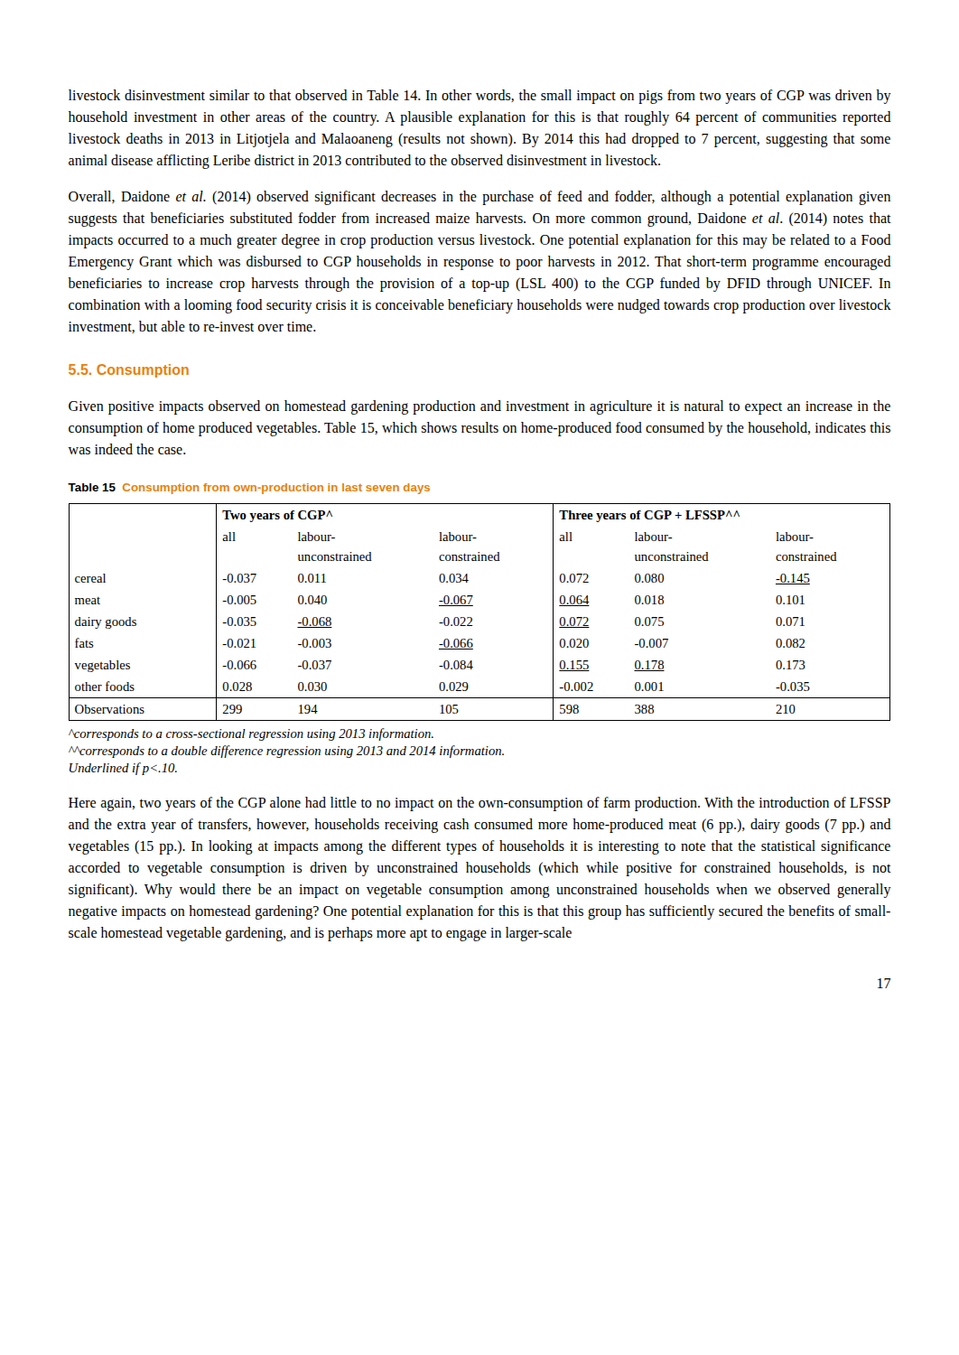livestock disinvestment similar to that observed in Table 14. In other words, the small impact on pigs from two years of CGP was driven by household investment in other areas of the country. A plausible explanation for this is that roughly 64 percent of communities reported livestock deaths in 2013 in Litjotjela and Malaoaneng (results not shown). By 2014 this had dropped to 7 percent, suggesting that some animal disease afflicting Leribe district in 2013 contributed to the observed disinvestment in livestock.
Overall, Daidone et al. (2014) observed significant decreases in the purchase of feed and fodder, although a potential explanation given suggests that beneficiaries substituted fodder from increased maize harvests. On more common ground, Daidone et al. (2014) notes that impacts occurred to a much greater degree in crop production versus livestock. One potential explanation for this may be related to a Food Emergency Grant which was disbursed to CGP households in response to poor harvests in 2012. That short-term programme encouraged beneficiaries to increase crop harvests through the provision of a top-up (LSL 400) to the CGP funded by DFID through UNICEF. In combination with a looming food security crisis it is conceivable beneficiary households were nudged towards crop production over livestock investment, but able to re-invest over time.
5.5. Consumption
Given positive impacts observed on homestead gardening production and investment in agriculture it is natural to expect an increase in the consumption of home produced vegetables. Table 15, which shows results on home-produced food consumed by the household, indicates this was indeed the case.
Table 15 Consumption from own-production in last seven days
| | Two years of CGP^ | Three years of CGP + LFSSP^^ |
| | all | labour- unconstrained | labour- constrained | all | labour- unconstrained | labour- constrained |
| cereal | -0.037 | 0.011 | 0.034 | 0.072 | 0.080 | -0.145 |
| meat | -0.005 | 0.040 | -0.067 | 0.064 | 0.018 | 0.101 |
| dairy goods | -0.035 | -0.068 | -0.022 | 0.072 | 0.075 | 0.071 |
| fats | -0.021 | -0.003 | -0.066 | 0.020 | -0.007 | 0.082 |
| vegetables | -0.066 | -0.037 | -0.084 | 0.155 | 0.178 | 0.173 |
| other foods | 0.028 | 0.030 | 0.029 | -0.002 | 0.001 | -0.035 |
| Observations | 299 | 194 | 105 | 598 | 388 | 210 |
^corresponds to a cross-sectional regression using 2013 information.
^^corresponds to a double difference regression using 2013 and 2014 information.
Underlined if p<.10.
Here again, two years of the CGP alone had little to no impact on the own-consumption of farm production. With the introduction of LFSSP and the extra year of transfers, however, households receiving cash consumed more home-produced meat (6 pp.), dairy goods (7 pp.) and vegetables (15 pp.). In looking at impacts among the different types of households it is interesting to note that the statistical significance accorded to vegetable consumption is driven by unconstrained households (which while positive for constrained households, is not significant). Why would there be an impact on vegetable consumption among unconstrained households when we observed generally negative impacts on homestead gardening? One potential explanation for this is that this group has sufficiently secured the benefits of small-scale homestead vegetable gardening, and is perhaps more apt to engage in larger-scale
17